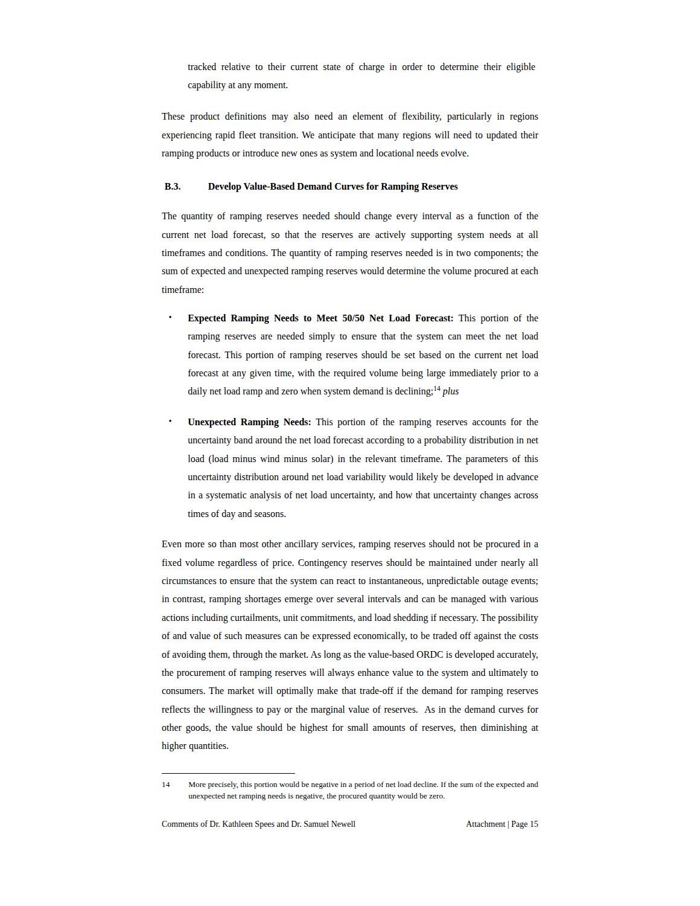tracked relative to their current state of charge in order to determine their eligible capability at any moment.
These product definitions may also need an element of flexibility, particularly in regions experiencing rapid fleet transition. We anticipate that many regions will need to updated their ramping products or introduce new ones as system and locational needs evolve.
B.3. Develop Value-Based Demand Curves for Ramping Reserves
The quantity of ramping reserves needed should change every interval as a function of the current net load forecast, so that the reserves are actively supporting system needs at all timeframes and conditions. The quantity of ramping reserves needed is in two components; the sum of expected and unexpected ramping reserves would determine the volume procured at each timeframe:
Expected Ramping Needs to Meet 50/50 Net Load Forecast: This portion of the ramping reserves are needed simply to ensure that the system can meet the net load forecast. This portion of ramping reserves should be set based on the current net load forecast at any given time, with the required volume being large immediately prior to a daily net load ramp and zero when system demand is declining;14 plus
Unexpected Ramping Needs: This portion of the ramping reserves accounts for the uncertainty band around the net load forecast according to a probability distribution in net load (load minus wind minus solar) in the relevant timeframe. The parameters of this uncertainty distribution around net load variability would likely be developed in advance in a systematic analysis of net load uncertainty, and how that uncertainty changes across times of day and seasons.
Even more so than most other ancillary services, ramping reserves should not be procured in a fixed volume regardless of price. Contingency reserves should be maintained under nearly all circumstances to ensure that the system can react to instantaneous, unpredictable outage events; in contrast, ramping shortages emerge over several intervals and can be managed with various actions including curtailments, unit commitments, and load shedding if necessary. The possibility of and value of such measures can be expressed economically, to be traded off against the costs of avoiding them, through the market. As long as the value-based ORDC is developed accurately, the procurement of ramping reserves will always enhance value to the system and ultimately to consumers. The market will optimally make that trade-off if the demand for ramping reserves reflects the willingness to pay or the marginal value of reserves. As in the demand curves for other goods, the value should be highest for small amounts of reserves, then diminishing at higher quantities.
14
More precisely, this portion would be negative in a period of net load decline. If the sum of the expected and unexpected net ramping needs is negative, the procured quantity would be zero.
Comments of Dr. Kathleen Spees and Dr. Samuel Newell
Attachment | Page 15